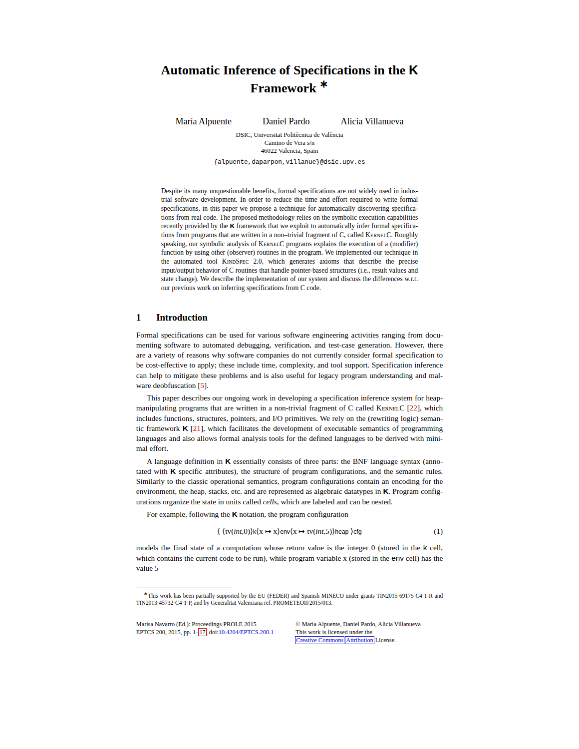Automatic Inference of Specifications in the K Framework ∗
María Alpuente Daniel Pardo Alicia Villanueva
DSIC, Universitat Politècnica de València
Camino de Vera s/n
46022 Valencia, Spain
{alpuente,daparpon,villanue}@dsic.upv.es
Despite its many unquestionable benefits, formal specifications are not widely used in industrial software development. In order to reduce the time and effort required to write formal specifications, in this paper we propose a technique for automatically discovering specifications from real code. The proposed methodology relies on the symbolic execution capabilities recently provided by the K framework that we exploit to automatically infer formal specifications from programs that are written in a non–trivial fragment of C, called KernelC. Roughly speaking, our symbolic analysis of KernelC programs explains the execution of a (modifier) function by using other (observer) routines in the program. We implemented our technique in the automated tool KindSpec 2.0, which generates axioms that describe the precise input/output behavior of C routines that handle pointer-based structures (i.e., result values and state change). We describe the implementation of our system and discuss the differences w.r.t. our previous work on inferring specifications from C code.
1 Introduction
Formal specifications can be used for various software engineering activities ranging from documenting software to automated debugging, verification, and test-case generation. However, there are a variety of reasons why software companies do not currently consider formal specification to be cost-effective to apply; these include time, complexity, and tool support. Specification inference can help to mitigate these problems and is also useful for legacy program understanding and malware deobfuscation [5].
This paper describes our ongoing work in developing a specification inference system for heap-manipulating programs that are written in a non-trivial fragment of C called KernelC [22], which includes functions, structures, pointers, and I/O primitives. We rely on the (rewriting logic) semantic framework K [21], which facilitates the development of executable semantics of programming languages and also allows formal analysis tools for the defined languages to be derived with minimal effort.
A language definition in K essentially consists of three parts: the BNF language syntax (annotated with K specific attributes), the structure of program configurations, and the semantic rules. Similarly to the classic operational semantics, program configurations contain an encoding for the environment, the heap, stacks, etc. and are represented as algebraic datatypes in K. Program configurations organize the state in units called cells, which are labeled and can be nested.
For example, following the K notation, the program configuration
⟨ ⟨tv(int,0)⟩k⟨x ↦ x⟩env⟨x ↦ tv(int,5)⟩heap ⟩cfg (1)
models the final state of a computation whose return value is the integer 0 (stored in the k cell, which contains the current code to be run), while program variable x (stored in the env cell) has the value 5
∗This work has been partially supported by the EU (FEDER) and Spanish MINECO under grants TIN2015-69175-C4-1-R and TIN2013-45732-C4-1-P, and by Generalitat Valenciana ref. PROMETEOII/2015/013.
Marisa Navarro (Ed.): Proceedings PROLE 2015
EPTCS 200, 2015, pp. 1–17, doi:10.4204/EPTCS.200.1
© María Alpuente, Daniel Pardo, Alicia Villanueva
This work is licensed under the
Creative Commons Attribution License.